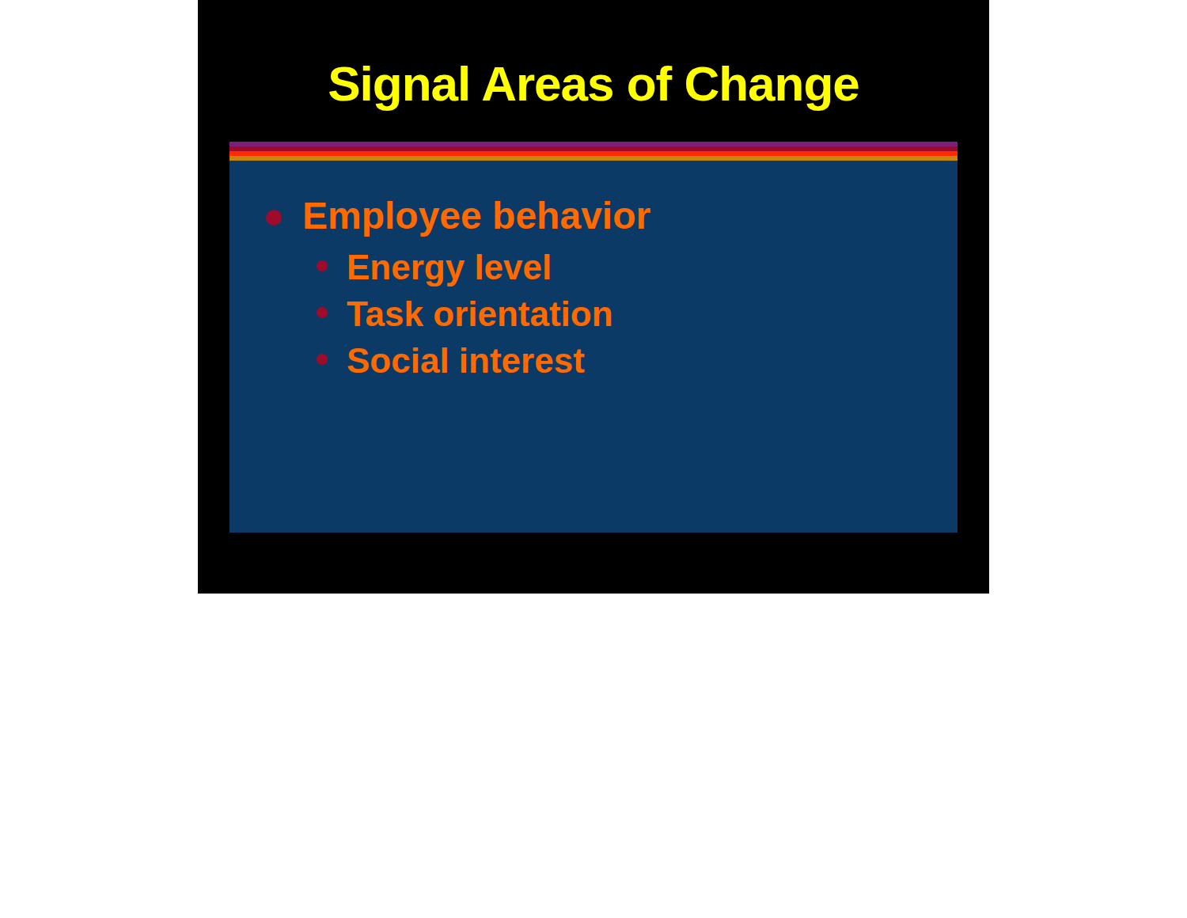Signal Areas of Change
Employee behavior
Energy level
Task orientation
Social interest